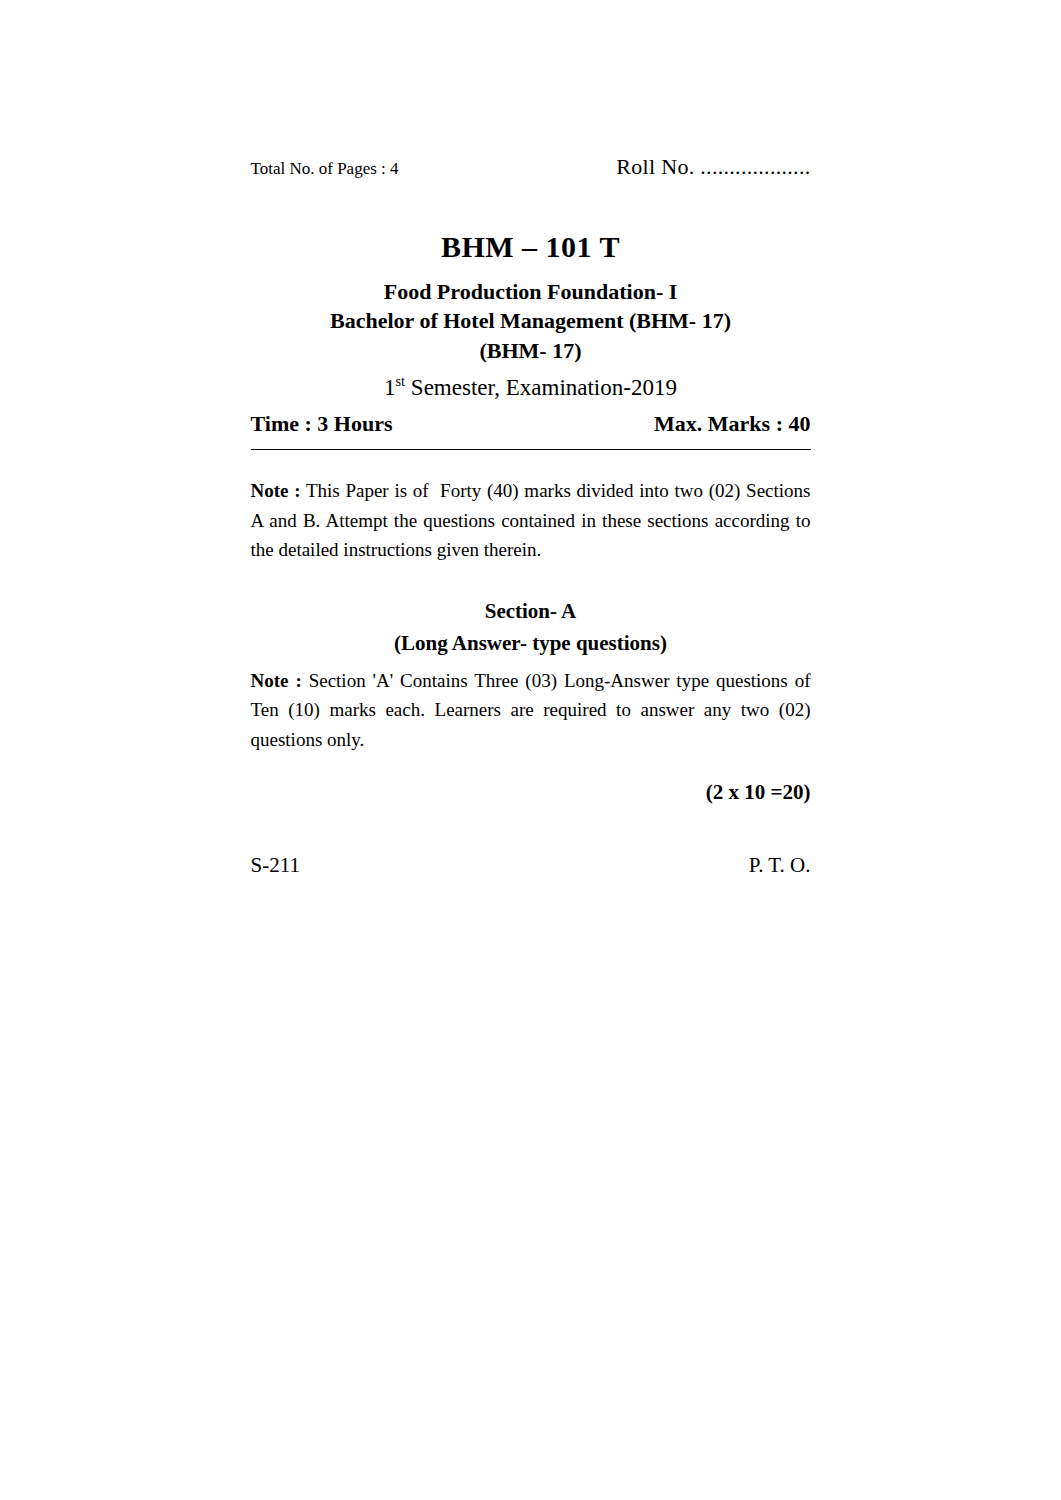Total No. of Pages : 4 Roll No. ...................
BHM – 101 T
Food Production Foundation- I
Bachelor of Hotel Management (BHM- 17)
(BHM- 17)
1st Semester, Examination-2019
Time : 3 Hours Max. Marks : 40
Note : This Paper is of Forty (40) marks divided into two (02) Sections A and B. Attempt the questions contained in these sections according to the detailed instructions given therein.
Section- A
(Long Answer- type questions)
Note : Section 'A' Contains Three (03) Long-Answer type questions of Ten (10) marks each. Learners are required to answer any two (02) questions only.
(2 x 10 =20)
S-211 P. T. O.